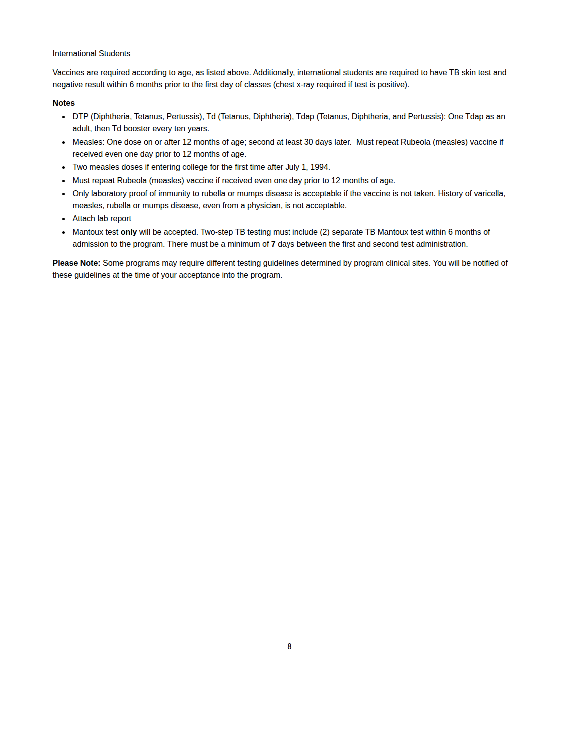International Students
Vaccines are required according to age, as listed above. Additionally, international students are required to have TB skin test and negative result within 6 months prior to the first day of classes (chest x-ray required if test is positive).
Notes
DTP (Diphtheria, Tetanus, Pertussis), Td (Tetanus, Diphtheria), Tdap (Tetanus, Diphtheria, and Pertussis): One Tdap as an adult, then Td booster every ten years.
Measles: One dose on or after 12 months of age; second at least 30 days later. Must repeat Rubeola (measles) vaccine if received even one day prior to 12 months of age.
Two measles doses if entering college for the first time after July 1, 1994.
Must repeat Rubeola (measles) vaccine if received even one day prior to 12 months of age.
Only laboratory proof of immunity to rubella or mumps disease is acceptable if the vaccine is not taken. History of varicella, measles, rubella or mumps disease, even from a physician, is not acceptable.
Attach lab report
Mantoux test only will be accepted. Two-step TB testing must include (2) separate TB Mantoux test within 6 months of admission to the program. There must be a minimum of 7 days between the first and second test administration.
Please Note: Some programs may require different testing guidelines determined by program clinical sites. You will be notified of these guidelines at the time of your acceptance into the program.
8